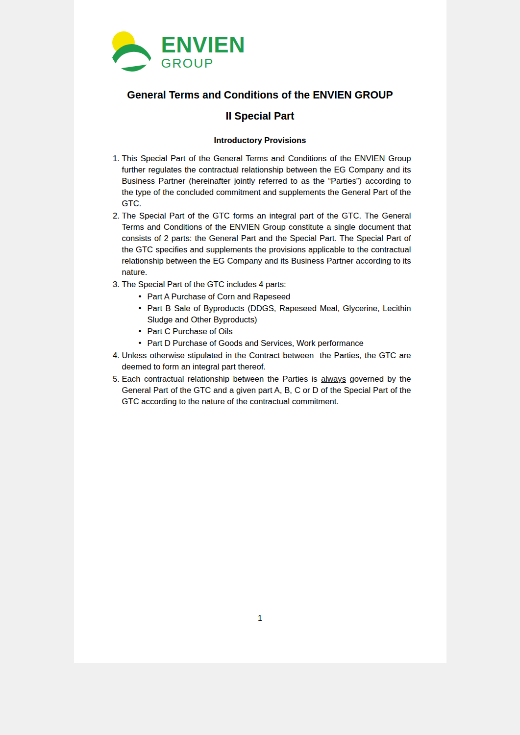ENVIEN GROUP
General Terms and Conditions of the ENVIEN GROUP
II Special Part
Introductory Provisions
This Special Part of the General Terms and Conditions of the ENVIEN Group further regulates the contractual relationship between the EG Company and its Business Partner (hereinafter jointly referred to as the “Parties”) according to the type of the concluded commitment and supplements the General Part of the GTC.
The Special Part of the GTC forms an integral part of the GTC. The General Terms and Conditions of the ENVIEN Group constitute a single document that consists of 2 parts: the General Part and the Special Part. The Special Part of the GTC specifies and supplements the provisions applicable to the contractual relationship between the EG Company and its Business Partner according to its nature.
The Special Part of the GTC includes 4 parts:
Part A Purchase of Corn and Rapeseed
Part B Sale of Byproducts (DDGS, Rapeseed Meal, Glycerine, Lecithin Sludge and Other Byproducts)
Part C Purchase of Oils
Part D Purchase of Goods and Services, Work performance
Unless otherwise stipulated in the Contract between the Parties, the GTC are deemed to form an integral part thereof.
Each contractual relationship between the Parties is always governed by the General Part of the GTC and a given part A, B, C or D of the Special Part of the GTC according to the nature of the contractual commitment.
1